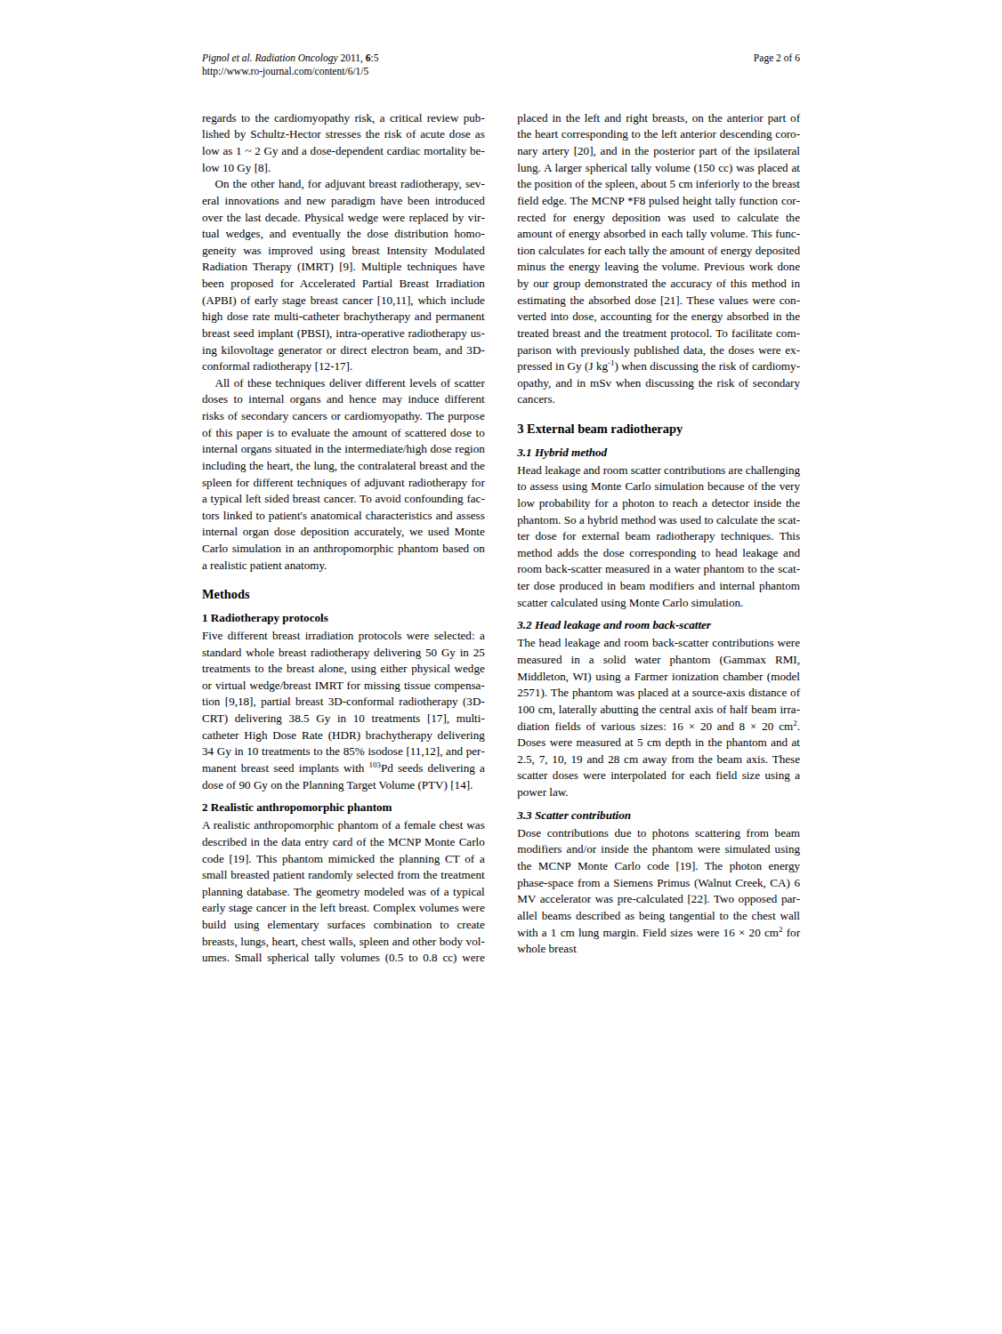Pignol et al. Radiation Oncology 2011, 6:5 http://www.ro-journal.com/content/6/1/5
Page 2 of 6
regards to the cardiomyopathy risk, a critical review published by Schultz-Hector stresses the risk of acute dose as low as 1 ~ 2 Gy and a dose-dependent cardiac mortality below 10 Gy [8].
On the other hand, for adjuvant breast radiotherapy, several innovations and new paradigm have been introduced over the last decade. Physical wedge were replaced by virtual wedges, and eventually the dose distribution homogeneity was improved using breast Intensity Modulated Radiation Therapy (IMRT) [9]. Multiple techniques have been proposed for Accelerated Partial Breast Irradiation (APBI) of early stage breast cancer [10,11], which include high dose rate multi-catheter brachytherapy and permanent breast seed implant (PBSI), intra-operative radiotherapy using kilovoltage generator or direct electron beam, and 3D-conformal radiotherapy [12-17].
All of these techniques deliver different levels of scatter doses to internal organs and hence may induce different risks of secondary cancers or cardiomyopathy. The purpose of this paper is to evaluate the amount of scattered dose to internal organs situated in the intermediate/high dose region including the heart, the lung, the contralateral breast and the spleen for different techniques of adjuvant radiotherapy for a typical left sided breast cancer. To avoid confounding factors linked to patient's anatomical characteristics and assess internal organ dose deposition accurately, we used Monte Carlo simulation in an anthropomorphic phantom based on a realistic patient anatomy.
Methods
1 Radiotherapy protocols
Five different breast irradiation protocols were selected: a standard whole breast radiotherapy delivering 50 Gy in 25 treatments to the breast alone, using either physical wedge or virtual wedge/breast IMRT for missing tissue compensation [9,18], partial breast 3D-conformal radiotherapy (3D-CRT) delivering 38.5 Gy in 10 treatments [17], multi-catheter High Dose Rate (HDR) brachytherapy delivering 34 Gy in 10 treatments to the 85% isodose [11,12], and permanent breast seed implants with 103Pd seeds delivering a dose of 90 Gy on the Planning Target Volume (PTV) [14].
2 Realistic anthropomorphic phantom
A realistic anthropomorphic phantom of a female chest was described in the data entry card of the MCNP Monte Carlo code [19]. This phantom mimicked the planning CT of a small breasted patient randomly selected from the treatment planning database. The geometry modeled was of a typical early stage cancer in the left breast. Complex volumes were build using elementary surfaces combination to create breasts, lungs, heart, chest walls, spleen and other body volumes. Small spherical tally volumes (0.5 to 0.8 cc) were placed in the left and right breasts, on the anterior part of the heart corresponding to the left anterior descending coronary artery [20], and in the posterior part of the ipsilateral lung. A larger spherical tally volume (150 cc) was placed at the position of the spleen, about 5 cm inferiorly to the breast field edge. The MCNP *F8 pulsed height tally function corrected for energy deposition was used to calculate the amount of energy absorbed in each tally volume. This function calculates for each tally the amount of energy deposited minus the energy leaving the volume. Previous work done by our group demonstrated the accuracy of this method in estimating the absorbed dose [21]. These values were converted into dose, accounting for the energy absorbed in the treated breast and the treatment protocol. To facilitate comparison with previously published data, the doses were expressed in Gy (J kg-1) when discussing the risk of cardiomyopathy, and in mSv when discussing the risk of secondary cancers.
3 External beam radiotherapy
3.1 Hybrid method
Head leakage and room scatter contributions are challenging to assess using Monte Carlo simulation because of the very low probability for a photon to reach a detector inside the phantom. So a hybrid method was used to calculate the scatter dose for external beam radiotherapy techniques. This method adds the dose corresponding to head leakage and room back-scatter measured in a water phantom to the scatter dose produced in beam modifiers and internal phantom scatter calculated using Monte Carlo simulation.
3.2 Head leakage and room back-scatter
The head leakage and room back-scatter contributions were measured in a solid water phantom (Gammax RMI, Middleton, WI) using a Farmer ionization chamber (model 2571). The phantom was placed at a source-axis distance of 100 cm, laterally abutting the central axis of half beam irradiation fields of various sizes: 16 × 20 and 8 × 20 cm2. Doses were measured at 5 cm depth in the phantom and at 2.5, 7, 10, 19 and 28 cm away from the beam axis. These scatter doses were interpolated for each field size using a power law.
3.3 Scatter contribution
Dose contributions due to photons scattering from beam modifiers and/or inside the phantom were simulated using the MCNP Monte Carlo code [19]. The photon energy phase-space from a Siemens Primus (Walnut Creek, CA) 6 MV accelerator was pre-calculated [22]. Two opposed parallel beams described as being tangential to the chest wall with a 1 cm lung margin. Field sizes were 16 × 20 cm2 for whole breast